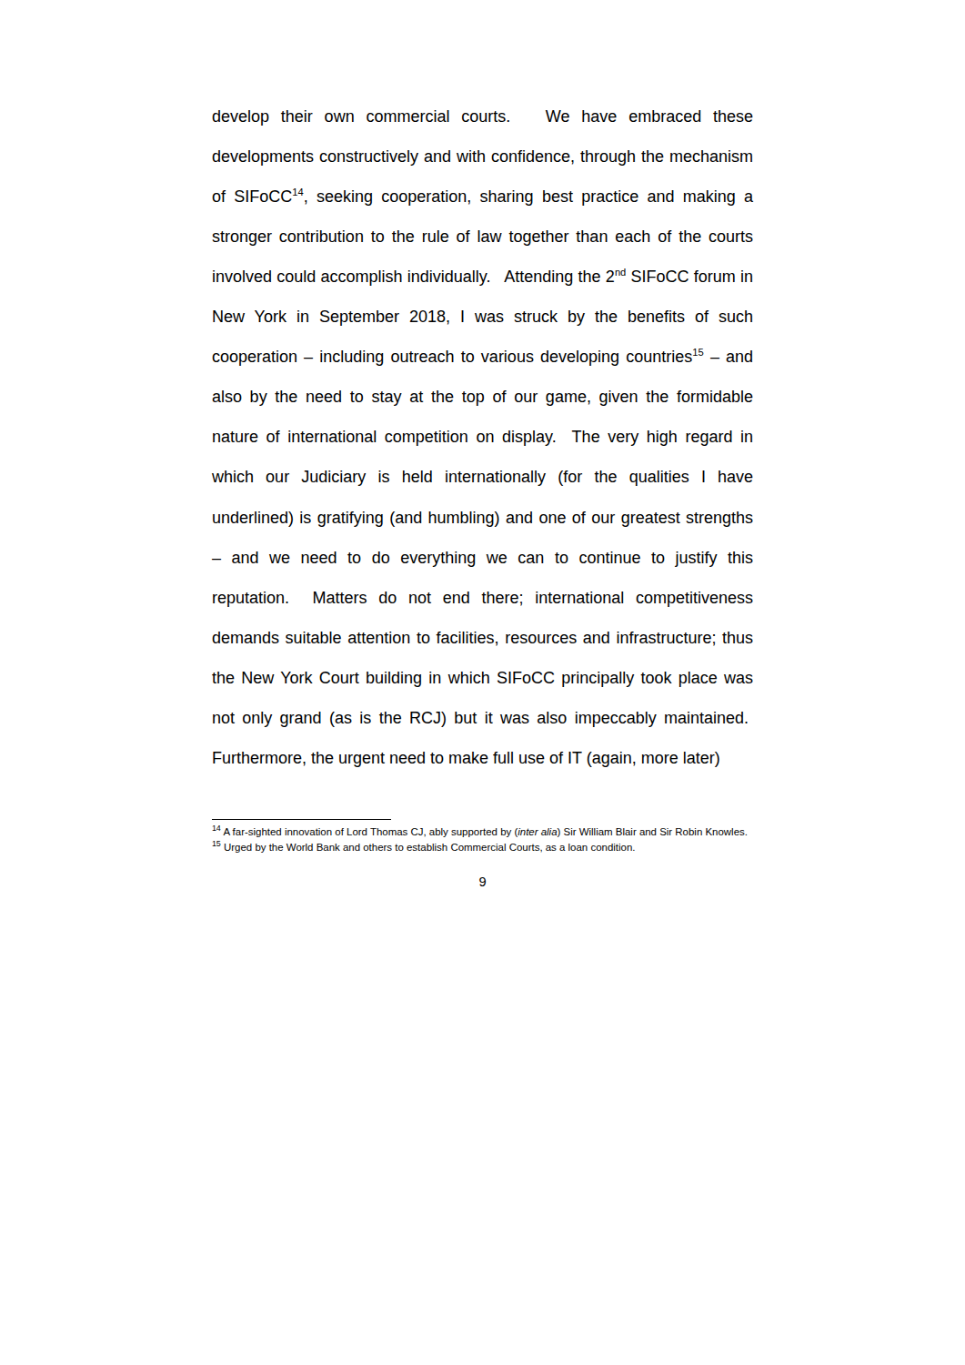develop their own commercial courts. We have embraced these developments constructively and with confidence, through the mechanism of SIFoCC14, seeking cooperation, sharing best practice and making a stronger contribution to the rule of law together than each of the courts involved could accomplish individually. Attending the 2nd SIFoCC forum in New York in September 2018, I was struck by the benefits of such cooperation – including outreach to various developing countries15 – and also by the need to stay at the top of our game, given the formidable nature of international competition on display. The very high regard in which our Judiciary is held internationally (for the qualities I have underlined) is gratifying (and humbling) and one of our greatest strengths – and we need to do everything we can to continue to justify this reputation. Matters do not end there; international competitiveness demands suitable attention to facilities, resources and infrastructure; thus the New York Court building in which SIFoCC principally took place was not only grand (as is the RCJ) but it was also impeccably maintained. Furthermore, the urgent need to make full use of IT (again, more later)
14 A far-sighted innovation of Lord Thomas CJ, ably supported by (inter alia) Sir William Blair and Sir Robin Knowles.
15 Urged by the World Bank and others to establish Commercial Courts, as a loan condition.
9